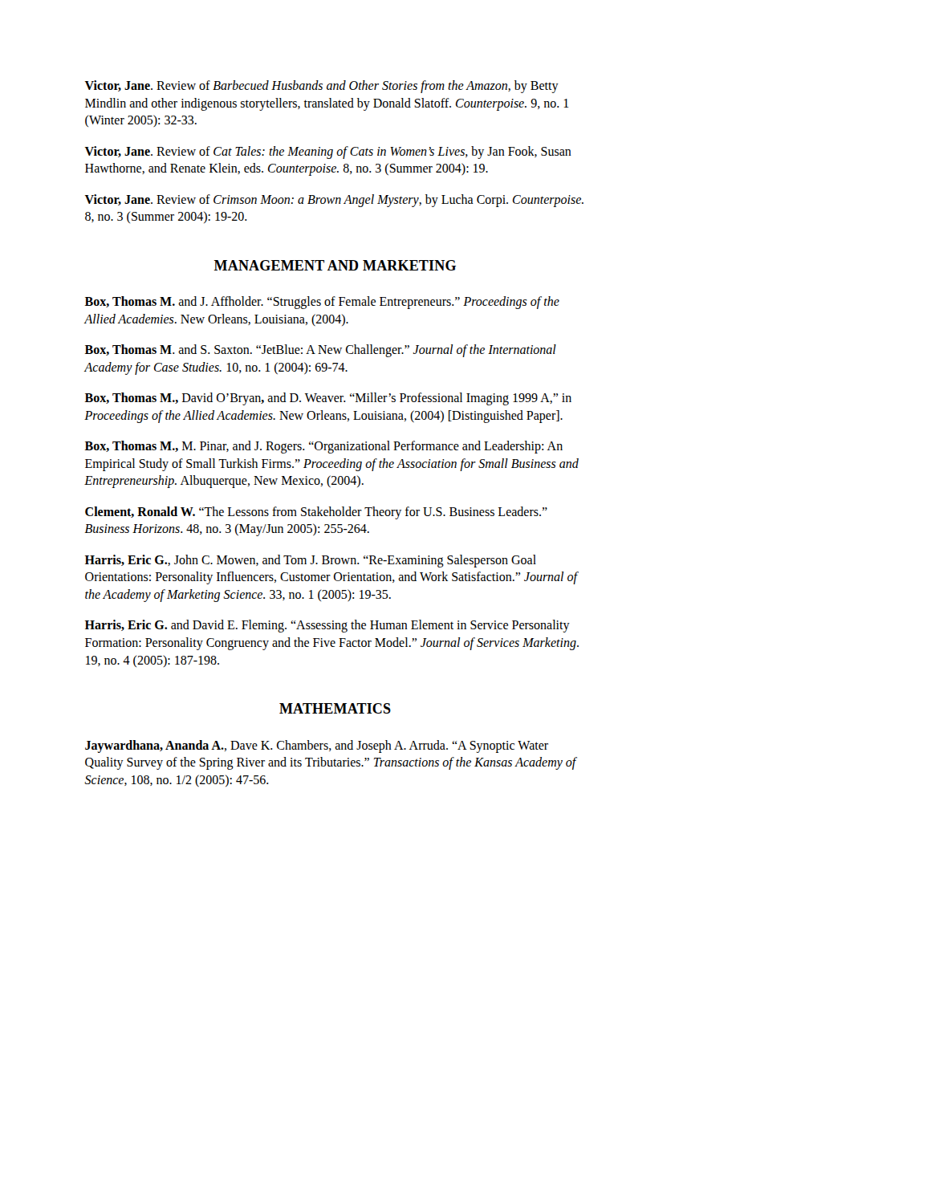Victor, Jane. Review of Barbecued Husbands and Other Stories from the Amazon, by Betty Mindlin and other indigenous storytellers, translated by Donald Slatoff. Counterpoise. 9, no. 1 (Winter 2005): 32-33.
Victor, Jane. Review of Cat Tales: the Meaning of Cats in Women’s Lives, by Jan Fook, Susan Hawthorne, and Renate Klein, eds. Counterpoise. 8, no. 3 (Summer 2004): 19.
Victor, Jane. Review of Crimson Moon: a Brown Angel Mystery, by Lucha Corpi. Counterpoise. 8, no. 3 (Summer 2004): 19-20.
MANAGEMENT AND MARKETING
Box, Thomas M. and J. Affholder. “Struggles of Female Entrepreneurs.” Proceedings of the Allied Academies. New Orleans, Louisiana, (2004).
Box, Thomas M. and S. Saxton. “JetBlue: A New Challenger.” Journal of the International Academy for Case Studies. 10, no. 1 (2004): 69-74.
Box, Thomas M., David O’Bryan, and D. Weaver. “Miller’s Professional Imaging 1999 A,” in Proceedings of the Allied Academies. New Orleans, Louisiana, (2004) [Distinguished Paper].
Box, Thomas M., M. Pinar, and J. Rogers. “Organizational Performance and Leadership: An Empirical Study of Small Turkish Firms.” Proceeding of the Association for Small Business and Entrepreneurship. Albuquerque, New Mexico, (2004).
Clement, Ronald W. “The Lessons from Stakeholder Theory for U.S. Business Leaders.” Business Horizons. 48, no. 3 (May/Jun 2005): 255-264.
Harris, Eric G., John C. Mowen, and Tom J. Brown. “Re-Examining Salesperson Goal Orientations: Personality Influencers, Customer Orientation, and Work Satisfaction.” Journal of the Academy of Marketing Science. 33, no. 1 (2005): 19-35.
Harris, Eric G. and David E. Fleming. “Assessing the Human Element in Service Personality Formation: Personality Congruency and the Five Factor Model.” Journal of Services Marketing. 19, no. 4 (2005): 187-198.
MATHEMATICS
Jaywardhana, Ananda A., Dave K. Chambers, and Joseph A. Arruda. “A Synoptic Water Quality Survey of the Spring River and its Tributaries.” Transactions of the Kansas Academy of Science, 108, no. 1/2 (2005): 47-56.